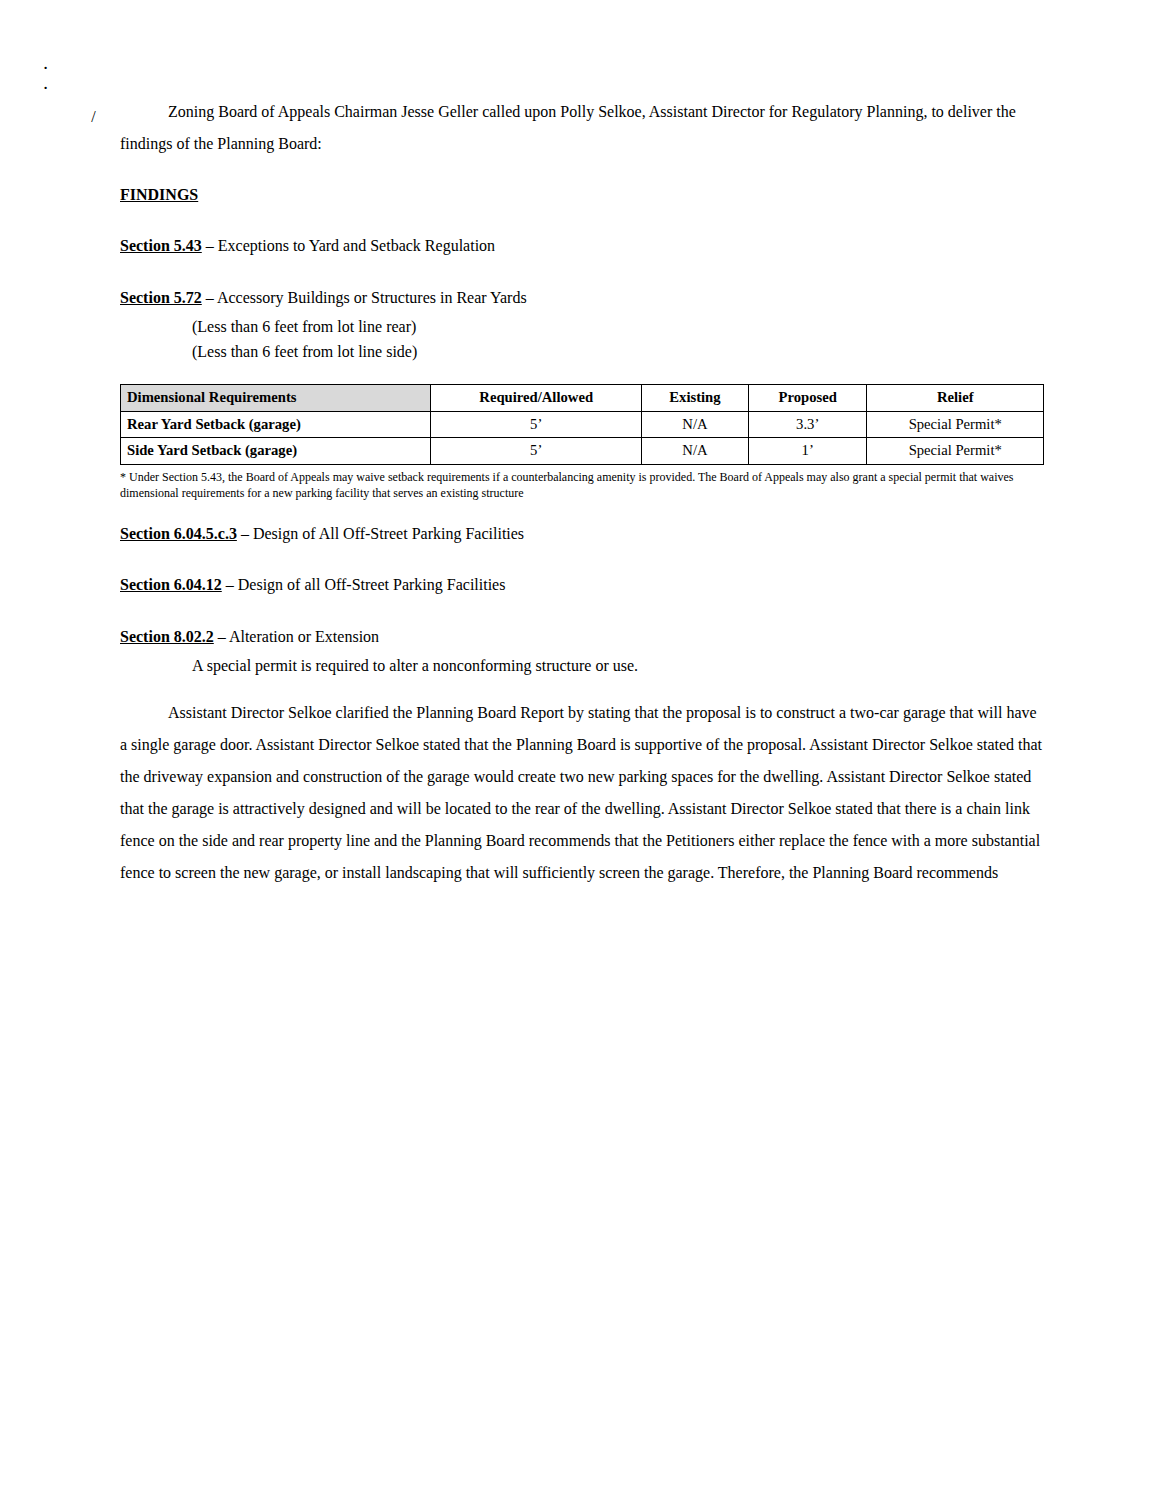.
.
/
Zoning Board of Appeals Chairman Jesse Geller called upon Polly Selkoe, Assistant Director for Regulatory Planning, to deliver the findings of the Planning Board:
FINDINGS
Section 5.43
– Exceptions to Yard and Setback Regulation
Section 5.72
– Accessory Buildings or Structures in Rear Yards
(Less than 6 feet from lot line rear)
(Less than 6 feet from lot line side)
| Dimensional Requirements | Required/Allowed | Existing | Proposed | Relief |
| --- | --- | --- | --- | --- |
| Rear Yard Setback (garage) | 5’ | N/A | 3.3’ | Special Permit* |
| Side Yard Setback (garage) | 5’ | N/A | 1’ | Special Permit* |
* Under Section 5.43, the Board of Appeals may waive setback requirements if a counterbalancing amenity is provided. The Board of Appeals may also grant a special permit that waives dimensional requirements for a new parking facility that serves an existing structure
Section 6.04.5.c.3
– Design of All Off-Street Parking Facilities
Section 6.04.12
– Design of all Off-Street Parking Facilities
Section 8.02.2
– Alteration or Extension
A special permit is required to alter a nonconforming structure or use.
Assistant Director Selkoe clarified the Planning Board Report by stating that the proposal is to construct a two-car garage that will have a single garage door. Assistant Director Selkoe stated that the Planning Board is supportive of the proposal. Assistant Director Selkoe stated that the driveway expansion and construction of the garage would create two new parking spaces for the dwelling. Assistant Director Selkoe stated that the garage is attractively designed and will be located to the rear of the dwelling. Assistant Director Selkoe stated that there is a chain link fence on the side and rear property line and the Planning Board recommends that the Petitioners either replace the fence with a more substantial fence to screen the new garage, or install landscaping that will sufficiently screen the garage. Therefore, the Planning Board recommends